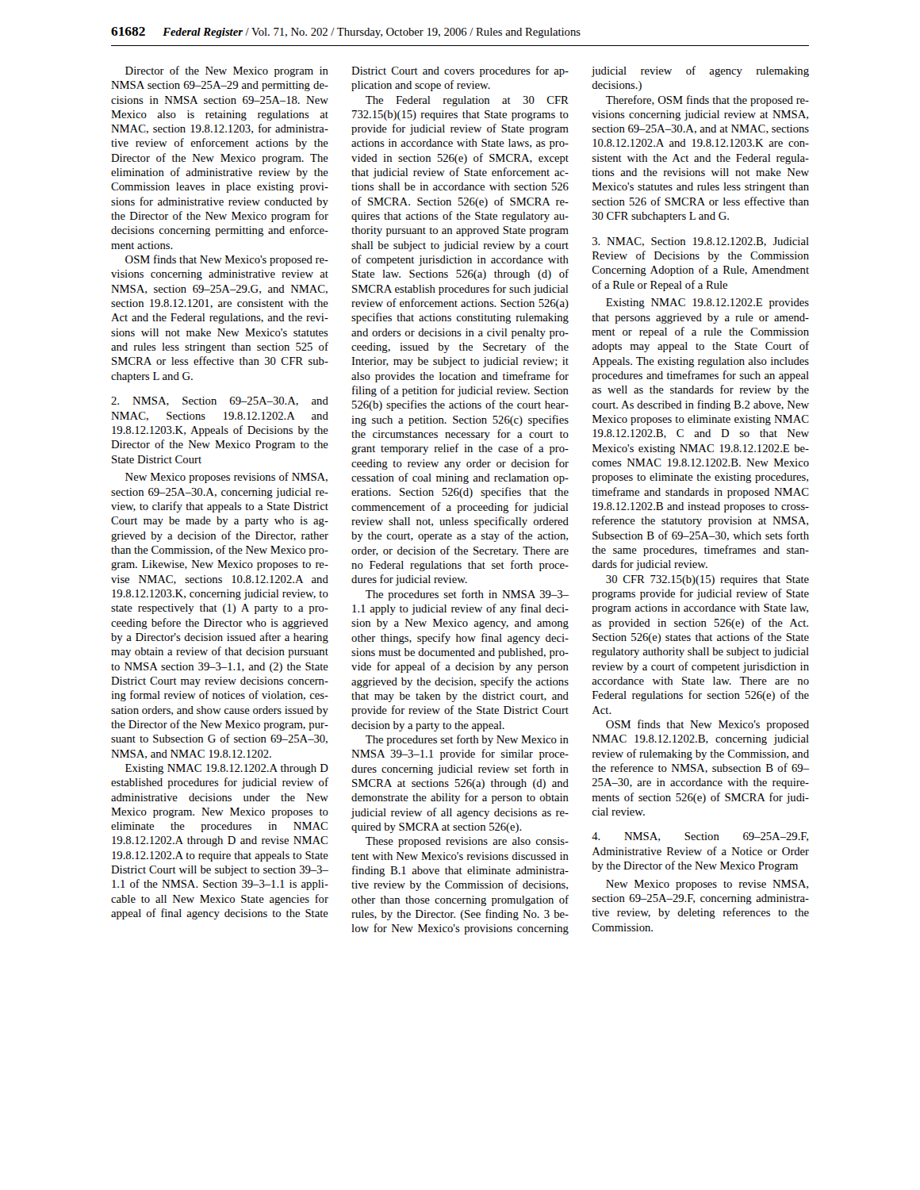61682 Federal Register / Vol. 71, No. 202 / Thursday, October 19, 2006 / Rules and Regulations
Director of the New Mexico program in NMSA section 69–25A–29 and permitting decisions in NMSA section 69–25A–18. New Mexico also is retaining regulations at NMAC, section 19.8.12.1203, for administrative review of enforcement actions by the Director of the New Mexico program. The elimination of administrative review by the Commission leaves in place existing provisions for administrative review conducted by the Director of the New Mexico program for decisions concerning permitting and enforcement actions.
OSM finds that New Mexico's proposed revisions concerning administrative review at NMSA, section 69–25A–29.G, and NMAC, section 19.8.12.1201, are consistent with the Act and the Federal regulations, and the revisions will not make New Mexico's statutes and rules less stringent than section 525 of SMCRA or less effective than 30 CFR subchapters L and G.
2. NMSA, Section 69–25A–30.A, and NMAC, Sections 19.8.12.1202.A and 19.8.12.1203.K, Appeals of Decisions by the Director of the New Mexico Program to the State District Court
New Mexico proposes revisions of NMSA, section 69–25A–30.A, concerning judicial review, to clarify that appeals to a State District Court may be made by a party who is aggrieved by a decision of the Director, rather than the Commission, of the New Mexico program. Likewise, New Mexico proposes to revise NMAC, sections 10.8.12.1202.A and 19.8.12.1203.K, concerning judicial review, to state respectively that (1) A party to a proceeding before the Director who is aggrieved by a Director's decision issued after a hearing may obtain a review of that decision pursuant to NMSA section 39–3–1.1, and (2) the State District Court may review decisions concerning formal review of notices of violation, cessation orders, and show cause orders issued by the Director of the New Mexico program, pursuant to Subsection G of section 69–25A–30, NMSA, and NMAC 19.8.12.1202.
Existing NMAC 19.8.12.1202.A through D established procedures for judicial review of administrative decisions under the New Mexico program. New Mexico proposes to eliminate the procedures in NMAC 19.8.12.1202.A through D and revise NMAC 19.8.12.1202.A to require that appeals to State District Court will be subject to section 39–3–1.1 of the NMSA. Section 39–3–1.1 is applicable to all New Mexico State agencies for appeal of final agency decisions to the State District Court and covers procedures for application and scope of review.
The Federal regulation at 30 CFR 732.15(b)(15) requires that State programs to provide for judicial review of State program actions in accordance with State laws, as provided in section 526(e) of SMCRA, except that judicial review of State enforcement actions shall be in accordance with section 526 of SMCRA. Section 526(e) of SMCRA requires that actions of the State regulatory authority pursuant to an approved State program shall be subject to judicial review by a court of competent jurisdiction in accordance with State law. Sections 526(a) through (d) of SMCRA establish procedures for such judicial review of enforcement actions. Section 526(a) specifies that actions constituting rulemaking and orders or decisions in a civil penalty proceeding, issued by the Secretary of the Interior, may be subject to judicial review; it also provides the location and timeframe for filing of a petition for judicial review. Section 526(b) specifies the actions of the court hearing such a petition. Section 526(c) specifies the circumstances necessary for a court to grant temporary relief in the case of a proceeding to review any order or decision for cessation of coal mining and reclamation operations. Section 526(d) specifies that the commencement of a proceeding for judicial review shall not, unless specifically ordered by the court, operate as a stay of the action, order, or decision of the Secretary. There are no Federal regulations that set forth procedures for judicial review.
The procedures set forth in NMSA 39–3–1.1 apply to judicial review of any final decision by a New Mexico agency, and among other things, specify how final agency decisions must be documented and published, provide for appeal of a decision by any person aggrieved by the decision, specify the actions that may be taken by the district court, and provide for review of the State District Court decision by a party to the appeal.
The procedures set forth by New Mexico in NMSA 39–3–1.1 provide for similar procedures concerning judicial review set forth in SMCRA at sections 526(a) through (d) and demonstrate the ability for a person to obtain judicial review of all agency decisions as required by SMCRA at section 526(e).
These proposed revisions are also consistent with New Mexico's revisions discussed in finding B.1 above that eliminate administrative review by the Commission of decisions, other than those concerning promulgation of rules, by the Director. (See finding No. 3 below for New Mexico's provisions concerning judicial review of agency rulemaking decisions.)
Therefore, OSM finds that the proposed revisions concerning judicial review at NMSA, section 69–25A–30.A, and at NMAC, sections 10.8.12.1202.A and 19.8.12.1203.K are consistent with the Act and the Federal regulations and the revisions will not make New Mexico's statutes and rules less stringent than section 526 of SMCRA or less effective than 30 CFR subchapters L and G.
3. NMAC, Section 19.8.12.1202.B, Judicial Review of Decisions by the Commission Concerning Adoption of a Rule, Amendment of a Rule or Repeal of a Rule
Existing NMAC 19.8.12.1202.E provides that persons aggrieved by a rule or amendment or repeal of a rule the Commission adopts may appeal to the State Court of Appeals. The existing regulation also includes procedures and timeframes for such an appeal as well as the standards for review by the court. As described in finding B.2 above, New Mexico proposes to eliminate existing NMAC 19.8.12.1202.B, C and D so that New Mexico's existing NMAC 19.8.12.1202.E becomes NMAC 19.8.12.1202.B. New Mexico proposes to eliminate the existing procedures, timeframe and standards in proposed NMAC 19.8.12.1202.B and instead proposes to cross-reference the statutory provision at NMSA, Subsection B of 69–25A–30, which sets forth the same procedures, timeframes and standards for judicial review.
30 CFR 732.15(b)(15) requires that State programs provide for judicial review of State program actions in accordance with State law, as provided in section 526(e) of the Act. Section 526(e) states that actions of the State regulatory authority shall be subject to judicial review by a court of competent jurisdiction in accordance with State law. There are no Federal regulations for section 526(e) of the Act.
OSM finds that New Mexico's proposed NMAC 19.8.12.1202.B, concerning judicial review of rulemaking by the Commission, and the reference to NMSA, subsection B of 69–25A–30, are in accordance with the requirements of section 526(e) of SMCRA for judicial review.
4. NMSA, Section 69–25A–29.F, Administrative Review of a Notice or Order by the Director of the New Mexico Program
New Mexico proposes to revise NMSA, section 69–25A–29.F, concerning administrative review, by deleting references to the Commission.